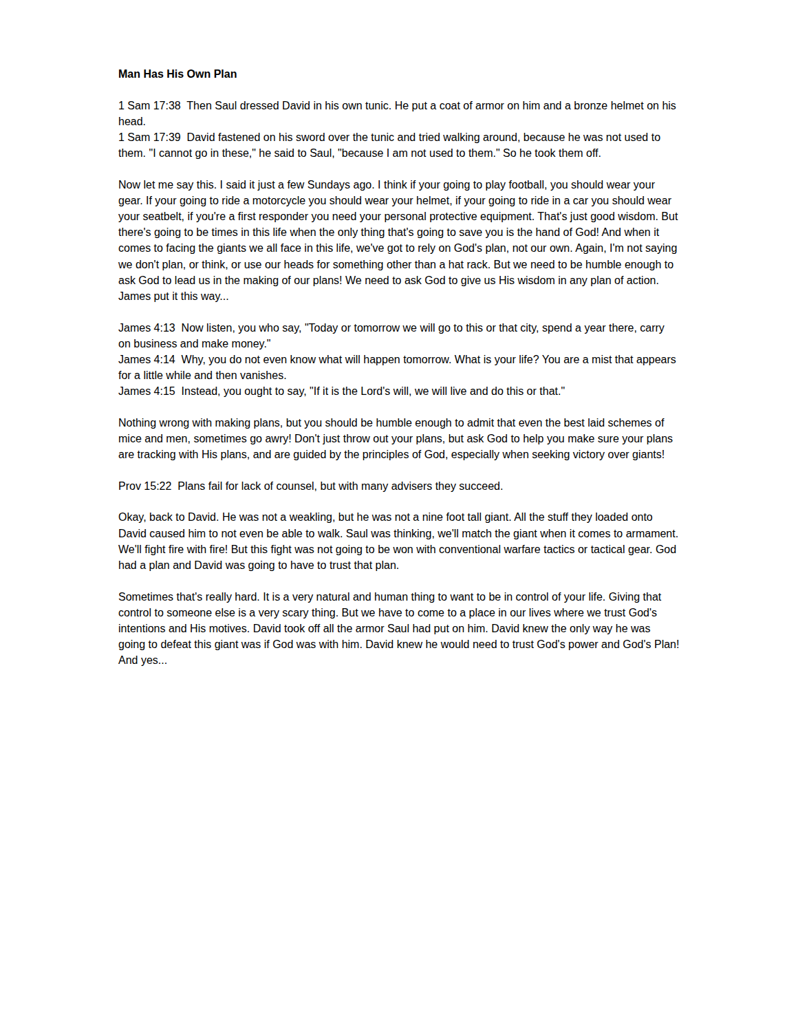Man Has His Own Plan
1 Sam 17:38 Then Saul dressed David in his own tunic. He put a coat of armor on him and a bronze helmet on his head.
1 Sam 17:39 David fastened on his sword over the tunic and tried walking around, because he was not used to them. "I cannot go in these," he said to Saul, "because I am not used to them." So he took them off.
Now let me say this. I said it just a few Sundays ago. I think if your going to play football, you should wear your gear. If your going to ride a motorcycle you should wear your helmet, if your going to ride in a car you should wear your seatbelt, if you're a first responder you need your personal protective equipment. That's just good wisdom. But there's going to be times in this life when the only thing that's going to save you is the hand of God! And when it comes to facing the giants we all face in this life, we've got to rely on God's plan, not our own. Again, I'm not saying we don't plan, or think, or use our heads for something other than a hat rack. But we need to be humble enough to ask God to lead us in the making of our plans! We need to ask God to give us His wisdom in any plan of action. James put it this way...
James 4:13 Now listen, you who say, "Today or tomorrow we will go to this or that city, spend a year there, carry on business and make money."
James 4:14 Why, you do not even know what will happen tomorrow. What is your life? You are a mist that appears for a little while and then vanishes.
James 4:15 Instead, you ought to say, "If it is the Lord's will, we will live and do this or that."
Nothing wrong with making plans, but you should be humble enough to admit that even the best laid schemes of mice and men, sometimes go awry! Don't just throw out your plans, but ask God to help you make sure your plans are tracking with His plans, and are guided by the principles of God, especially when seeking victory over giants!
Prov 15:22 Plans fail for lack of counsel, but with many advisers they succeed.
Okay, back to David. He was not a weakling, but he was not a nine foot tall giant. All the stuff they loaded onto David caused him to not even be able to walk. Saul was thinking, we'll match the giant when it comes to armament. We'll fight fire with fire! But this fight was not going to be won with conventional warfare tactics or tactical gear. God had a plan and David was going to have to trust that plan.
Sometimes that's really hard. It is a very natural and human thing to want to be in control of your life. Giving that control to someone else is a very scary thing. But we have to come to a place in our lives where we trust God's intentions and His motives. David took off all the armor Saul had put on him. David knew the only way he was going to defeat this giant was if God was with him. David knew he would need to trust God's power and God's Plan! And yes...